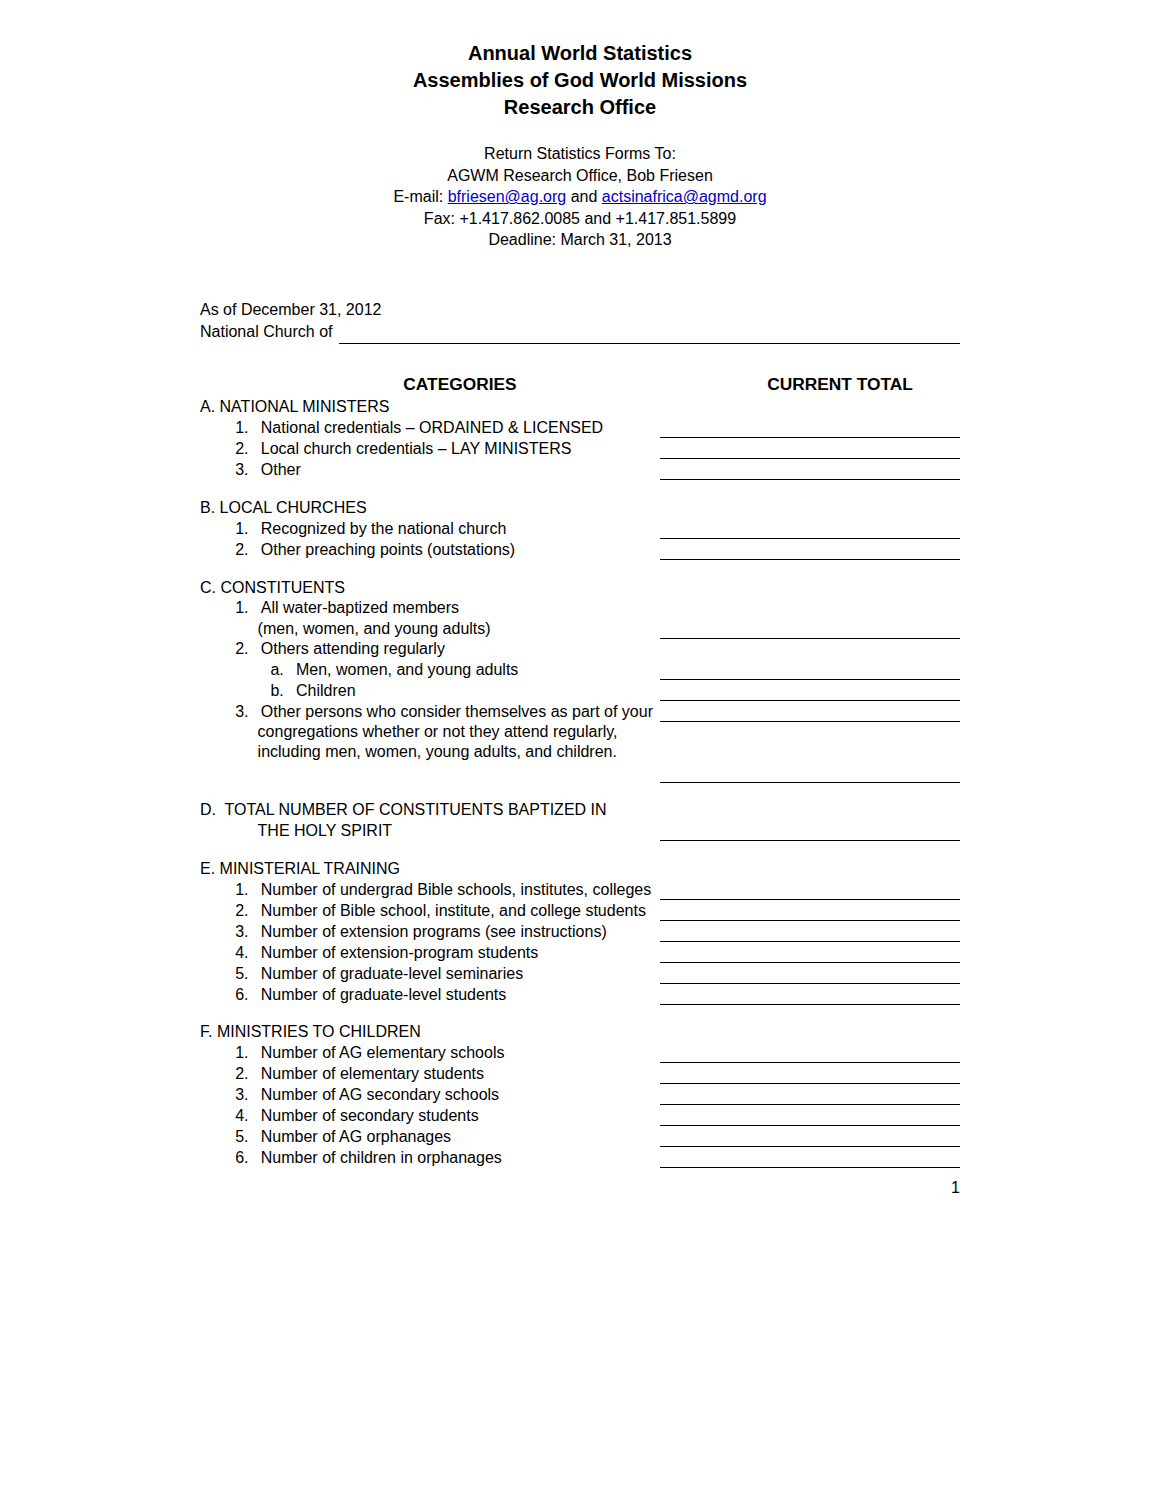Annual World Statistics
Assemblies of God World Missions
Research Office
Return Statistics Forms To:
AGWM Research Office, Bob Friesen
E-mail: bfriesen@ag.org and actsinafrica@agmd.org
Fax: +1.417.862.0085 and +1.417.851.5899
Deadline: March 31, 2013
As of December 31, 2012
National Church of
CATEGORIES
CURRENT TOTAL
| A. NATIONAL MINISTERS | |
| 1. National credentials – ORDAINED & LICENSED | |
| 2. Local church credentials – LAY MINISTERS | |
| 3. Other | |
| B. LOCAL CHURCHES | |
| 1. Recognized by the national church | |
| 2. Other preaching points (outstations) | |
| C. CONSTITUENTS | |
| 1. All water-baptized members | |
| (men, women, and young adults) | |
| 2. Others attending regularly | |
| a. Men, women, and young adults | |
| b. Children | |
| 3. Other persons who consider themselves as part of your | |
| congregations whether or not they attend regularly, | |
| including men, women, young adults, and children. | |
| D. TOTAL NUMBER OF CONSTITUENTS BAPTIZED IN | |
| THE HOLY SPIRIT | |
| E. MINISTERIAL TRAINING | |
| 1. Number of undergrad Bible schools, institutes, colleges | |
| 2. Number of Bible school, institute, and college students | |
| 3. Number of extension programs (see instructions) | |
| 4. Number of extension-program students | |
| 5. Number of graduate-level seminaries | |
| 6. Number of graduate-level students | |
| F. MINISTRIES TO CHILDREN | |
| 1. Number of AG elementary schools | |
| 2. Number of elementary students | |
| 3. Number of AG secondary schools | |
| 4. Number of secondary students | |
| 5. Number of AG orphanages | |
| 6. Number of children in orphanages | |
1